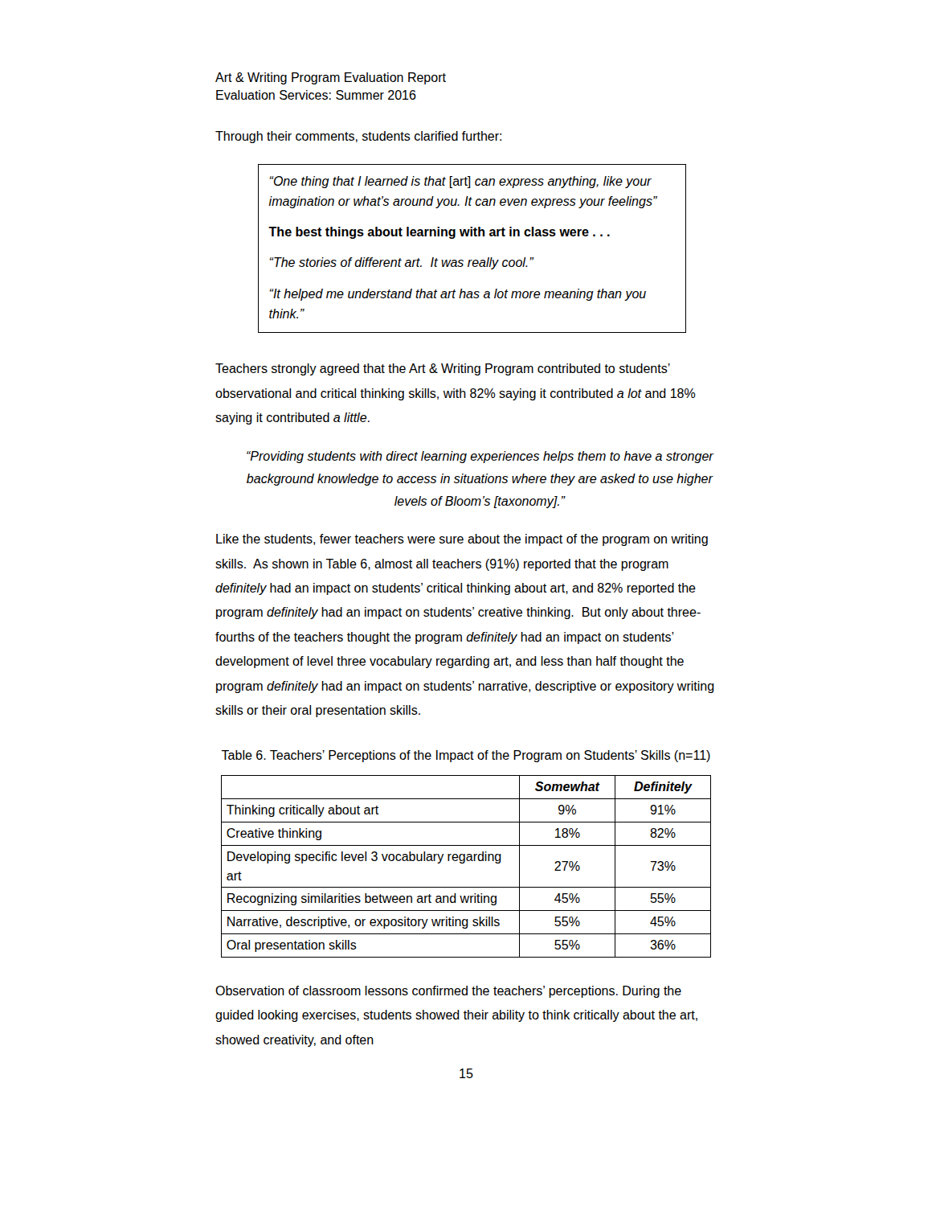Art & Writing Program Evaluation Report
Evaluation Services: Summer 2016
Through their comments, students clarified further:
“One thing that I learned is that [art] can express anything, like your imagination or what’s around you. It can even express your feelings”
The best things about learning with art in class were . . .
“The stories of different art. It was really cool.”
“It helped me understand that art has a lot more meaning than you think.”
Teachers strongly agreed that the Art & Writing Program contributed to students’ observational and critical thinking skills, with 82% saying it contributed a lot and 18% saying it contributed a little.
“Providing students with direct learning experiences helps them to have a stronger background knowledge to access in situations where they are asked to use higher levels of Bloom’s [taxonomy].”
Like the students, fewer teachers were sure about the impact of the program on writing skills. As shown in Table 6, almost all teachers (91%) reported that the program definitely had an impact on students’ critical thinking about art, and 82% reported the program definitely had an impact on students’ creative thinking. But only about three-fourths of the teachers thought the program definitely had an impact on students’ development of level three vocabulary regarding art, and less than half thought the program definitely had an impact on students’ narrative, descriptive or expository writing skills or their oral presentation skills.
Table 6. Teachers’ Perceptions of the Impact of the Program on Students’ Skills (n=11)
| | Somewhat | Definitely |
| --- | --- | --- |
| Thinking critically about art | 9% | 91% |
| Creative thinking | 18% | 82% |
| Developing specific level 3 vocabulary regarding art | 27% | 73% |
| Recognizing similarities between art and writing | 45% | 55% |
| Narrative, descriptive, or expository writing skills | 55% | 45% |
| Oral presentation skills | 55% | 36% |
Observation of classroom lessons confirmed the teachers’ perceptions. During the guided looking exercises, students showed their ability to think critically about the art, showed creativity, and often
15